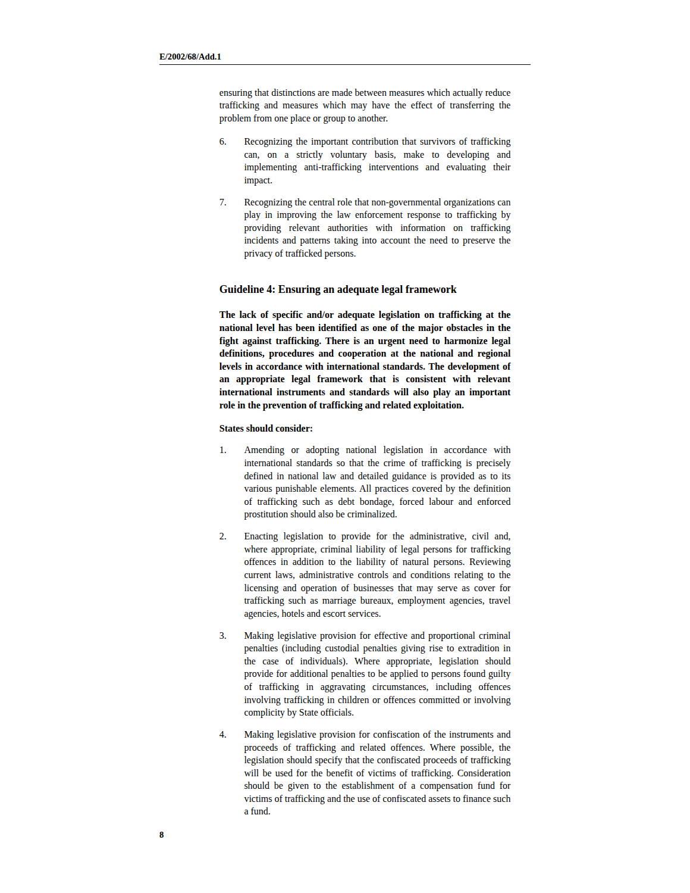E/2002/68/Add.1
ensuring that distinctions are made between measures which actually reduce trafficking and measures which may have the effect of transferring the problem from one place or group to another.
6. Recognizing the important contribution that survivors of trafficking can, on a strictly voluntary basis, make to developing and implementing anti-trafficking interventions and evaluating their impact.
7. Recognizing the central role that non-governmental organizations can play in improving the law enforcement response to trafficking by providing relevant authorities with information on trafficking incidents and patterns taking into account the need to preserve the privacy of trafficked persons.
Guideline 4: Ensuring an adequate legal framework
The lack of specific and/or adequate legislation on trafficking at the national level has been identified as one of the major obstacles in the fight against trafficking. There is an urgent need to harmonize legal definitions, procedures and cooperation at the national and regional levels in accordance with international standards. The development of an appropriate legal framework that is consistent with relevant international instruments and standards will also play an important role in the prevention of trafficking and related exploitation.
States should consider:
1. Amending or adopting national legislation in accordance with international standards so that the crime of trafficking is precisely defined in national law and detailed guidance is provided as to its various punishable elements. All practices covered by the definition of trafficking such as debt bondage, forced labour and enforced prostitution should also be criminalized.
2. Enacting legislation to provide for the administrative, civil and, where appropriate, criminal liability of legal persons for trafficking offences in addition to the liability of natural persons. Reviewing current laws, administrative controls and conditions relating to the licensing and operation of businesses that may serve as cover for trafficking such as marriage bureaux, employment agencies, travel agencies, hotels and escort services.
3. Making legislative provision for effective and proportional criminal penalties (including custodial penalties giving rise to extradition in the case of individuals). Where appropriate, legislation should provide for additional penalties to be applied to persons found guilty of trafficking in aggravating circumstances, including offences involving trafficking in children or offences committed or involving complicity by State officials.
4. Making legislative provision for confiscation of the instruments and proceeds of trafficking and related offences. Where possible, the legislation should specify that the confiscated proceeds of trafficking will be used for the benefit of victims of trafficking. Consideration should be given to the establishment of a compensation fund for victims of trafficking and the use of confiscated assets to finance such a fund.
8